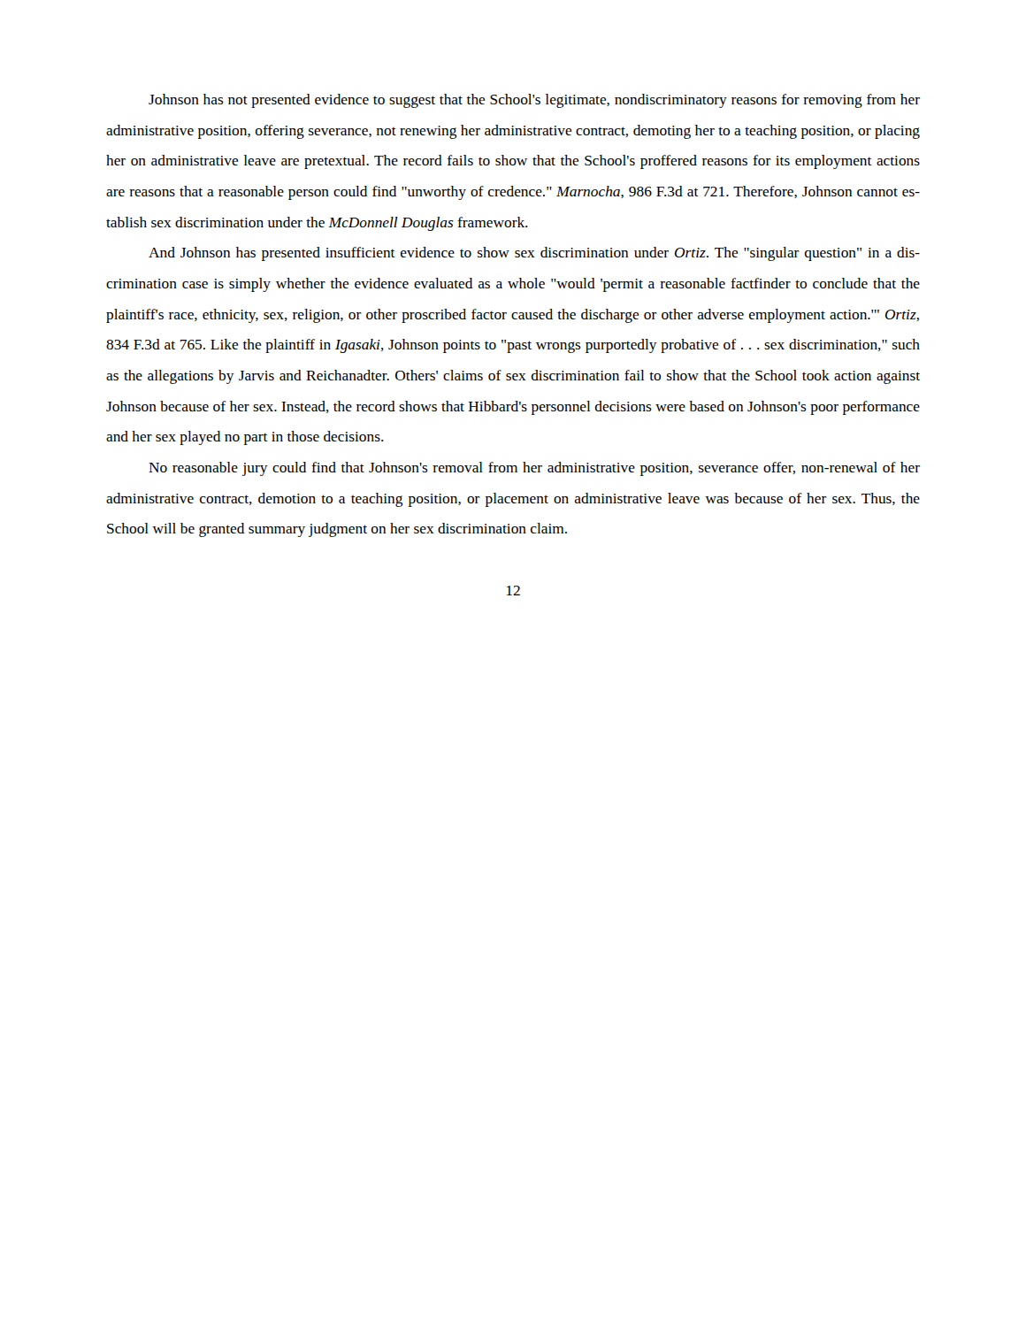Johnson has not presented evidence to suggest that the School's legitimate, nondiscriminatory reasons for removing from her administrative position, offering severance, not renewing her administrative contract, demoting her to a teaching position, or placing her on administrative leave are pretextual. The record fails to show that the School's proffered reasons for its employment actions are reasons that a reasonable person could find "unworthy of credence." Marnocha, 986 F.3d at 721. Therefore, Johnson cannot establish sex discrimination under the McDonnell Douglas framework.
And Johnson has presented insufficient evidence to show sex discrimination under Ortiz. The "singular question" in a discrimination case is simply whether the evidence evaluated as a whole "would 'permit a reasonable factfinder to conclude that the plaintiff's race, ethnicity, sex, religion, or other proscribed factor caused the discharge or other adverse employment action.'" Ortiz, 834 F.3d at 765. Like the plaintiff in Igasaki, Johnson points to "past wrongs purportedly probative of . . . sex discrimination," such as the allegations by Jarvis and Reichanadter. Others' claims of sex discrimination fail to show that the School took action against Johnson because of her sex. Instead, the record shows that Hibbard's personnel decisions were based on Johnson's poor performance and her sex played no part in those decisions.
No reasonable jury could find that Johnson's removal from her administrative position, severance offer, non-renewal of her administrative contract, demotion to a teaching position, or placement on administrative leave was because of her sex. Thus, the School will be granted summary judgment on her sex discrimination claim.
12